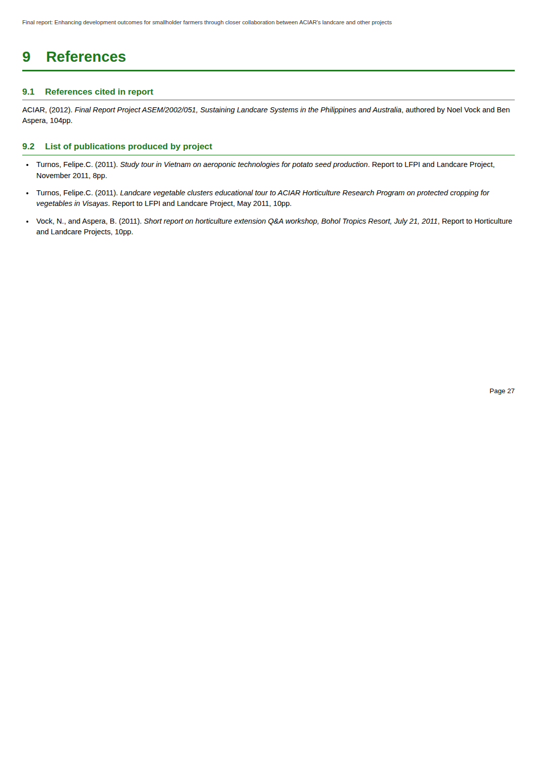Final report: Enhancing development outcomes for smallholder farmers through closer collaboration between ACIAR's landcare and other projects
9 References
9.1 References cited in report
ACIAR, (2012). Final Report Project ASEM/2002/051, Sustaining Landcare Systems in the Philippines and Australia, authored by Noel Vock and Ben Aspera, 104pp.
9.2 List of publications produced by project
Turnos, Felipe.C. (2011). Study tour in Vietnam on aeroponic technologies for potato seed production. Report to LFPI and Landcare Project, November 2011, 8pp.
Turnos, Felipe.C. (2011). Landcare vegetable clusters educational tour to ACIAR Horticulture Research Program on protected cropping for vegetables in Visayas. Report to LFPI and Landcare Project, May 2011, 10pp.
Vock, N., and Aspera, B. (2011). Short report on horticulture extension Q&A workshop, Bohol Tropics Resort, July 21, 2011, Report to Horticulture and Landcare Projects, 10pp.
Page 27